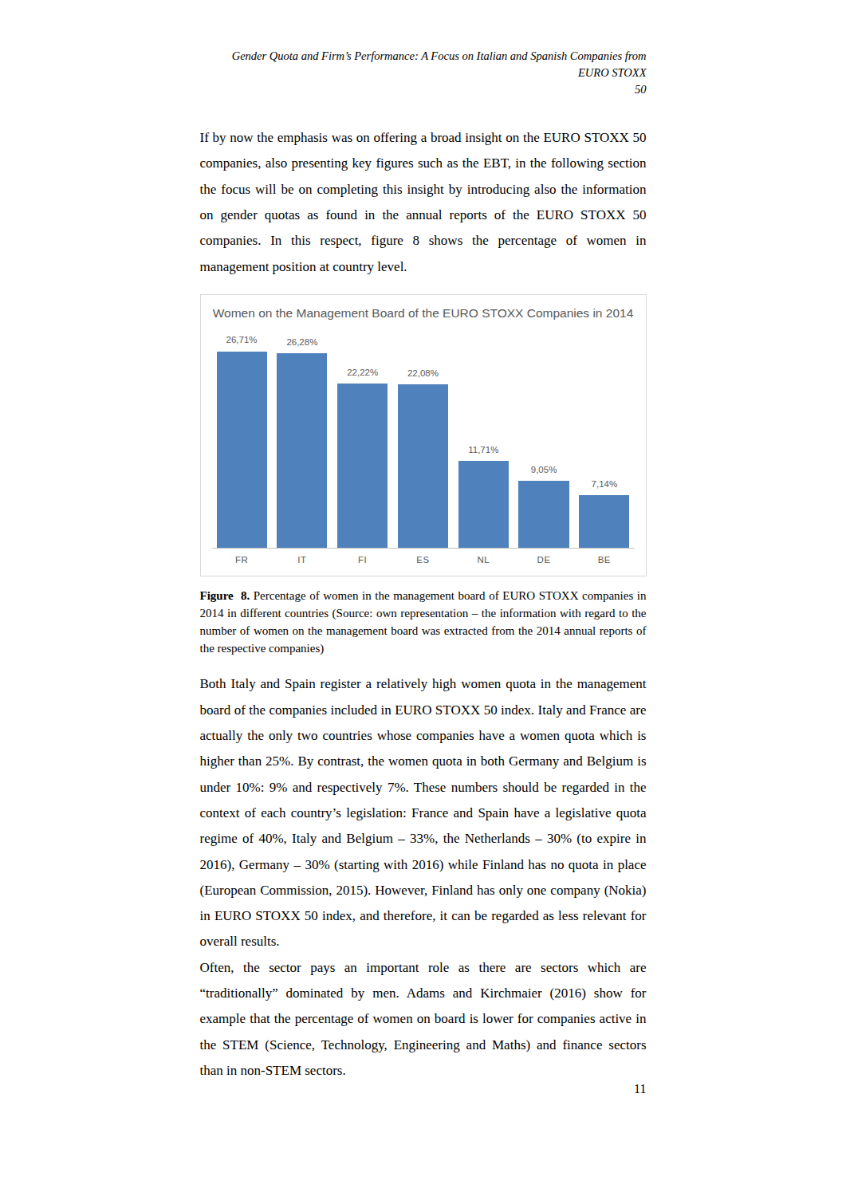Gender Quota and Firm’s Performance: A Focus on Italian and Spanish Companies from EURO STOXX
50
If by now the emphasis was on offering a broad insight on the EURO STOXX 50 companies, also presenting key figures such as the EBT, in the following section the focus will be on completing this insight by introducing also the information on gender quotas as found in the annual reports of the EURO STOXX 50 companies. In this respect, figure 8 shows the percentage of women in management position at country level.
Women on the Management Board of the EURO STOXX Companies in 2014
26,71%
26,28%
22,22%
22,08%
11,71%
9,05%
7,14%
FR IT FI ES NL DE BE
Figure 8. Percentage of women in the management board of EURO STOXX companies in 2014 in different countries (Source: own representation – the information with regard to the number of women on the management board was extracted from the 2014 annual reports of the respective companies)
Both Italy and Spain register a relatively high women quota in the management board of the companies included in EURO STOXX 50 index. Italy and France are actually the only two countries whose companies have a women quota which is higher than 25%. By contrast, the women quota in both Germany and Belgium is under 10%: 9% and respectively 7%. These numbers should be regarded in the context of each country’s legislation: France and Spain have a legislative quota regime of 40%, Italy and Belgium – 33%, the Netherlands – 30% (to expire in 2016), Germany – 30% (starting with 2016) while Finland has no quota in place (European Commission, 2015). However, Finland has only one company (Nokia) in EURO STOXX 50 index, and therefore, it can be regarded as less relevant for overall results.
Often, the sector pays an important role as there are sectors which are “traditionally” dominated by men. Adams and Kirchmaier (2016) show for example that the percentage of women on board is lower for companies active in the STEM (Science, Technology, Engineering and Maths) and finance sectors than in non-STEM sectors.
11